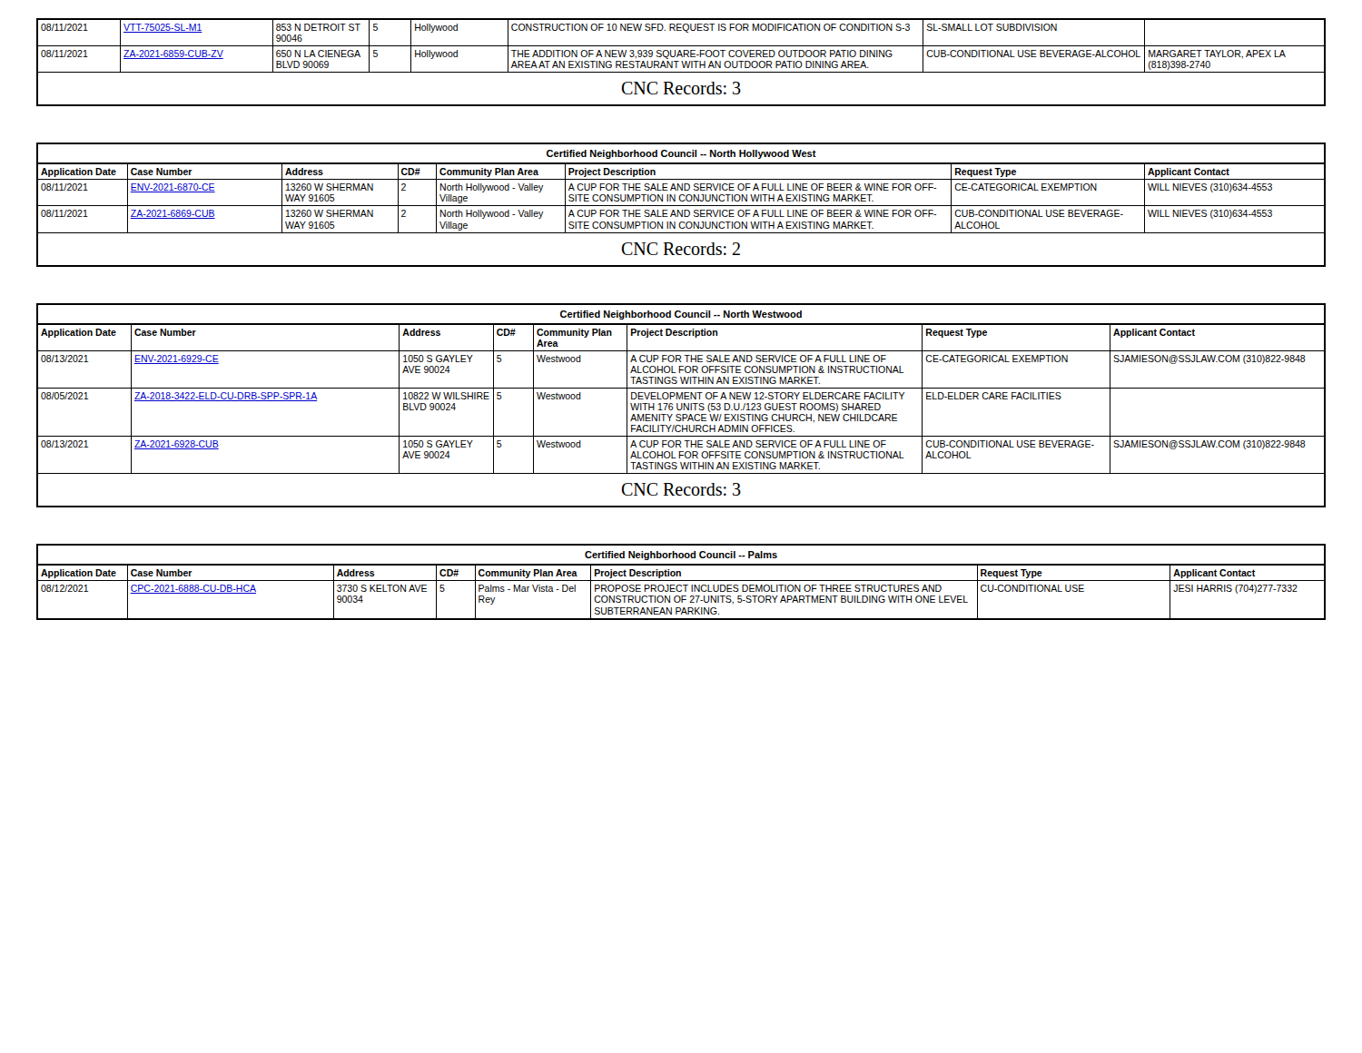| 08/11/2021 | VTT-75025-SL-M1 | 853 N DETROIT ST 90046 | 5 | Hollywood | CONSTRUCTION OF 10 NEW SFD. REQUEST IS FOR MODIFICATION OF CONDITION S-3 | SL-SMALL LOT SUBDIVISION | |
| 08/11/2021 | ZA-2021-6859-CUB-ZV | 650 N LA CIENEGA BLVD 90069 | 5 | Hollywood | THE ADDITION OF A NEW 3,939 SQUARE-FOOT COVERED OUTDOOR PATIO DINING AREA AT AN EXISTING RESTAURANT WITH AN OUTDOOR PATIO DINING AREA. | CUB-CONDITIONAL USE BEVERAGE-ALCOHOL | MARGARET TAYLOR, APEX LA (818)398-2740 |
| CNC Records: 3 |
Certified Neighborhood Council -- North Hollywood West
| Application Date | Case Number | Address | CD# | Community Plan Area | Project Description | Request Type | Applicant Contact |
| --- | --- | --- | --- | --- | --- | --- | --- |
| 08/11/2021 | ENV-2021-6870-CE | 13260 W SHERMAN WAY 91605 | 2 | North Hollywood - Valley Village | A CUP FOR THE SALE AND SERVICE OF A FULL LINE OF BEER & WINE FOR OFF-SITE CONSUMPTION IN CONJUNCTION WITH A EXISTING MARKET. | CE-CATEGORICAL EXEMPTION | WILL NIEVES (310)634-4553 |
| 08/11/2021 | ZA-2021-6869-CUB | 13260 W SHERMAN WAY 91605 | 2 | North Hollywood - Valley Village | A CUP FOR THE SALE AND SERVICE OF A FULL LINE OF BEER & WINE FOR OFF-SITE CONSUMPTION IN CONJUNCTION WITH A EXISTING MARKET. | CUB-CONDITIONAL USE BEVERAGE-ALCOHOL | WILL NIEVES (310)634-4553 |
| CNC Records: 2 |
Certified Neighborhood Council -- North Westwood
| Application Date | Case Number | Address | CD# | Community Plan Area | Project Description | Request Type | Applicant Contact |
| --- | --- | --- | --- | --- | --- | --- | --- |
| 08/13/2021 | ENV-2021-6929-CE | 1050 S GAYLEY AVE 90024 | 5 | Westwood | A CUP FOR THE SALE AND SERVICE OF A FULL LINE OF ALCOHOL FOR OFFSITE CONSUMPTION & INSTRUCTIONAL TASTINGS WITHIN AN EXISTING MARKET. | CE-CATEGORICAL EXEMPTION | SJAMIESON@SSJLAW.COM (310)822-9848 |
| 08/05/2021 | ZA-2018-3422-ELD-CU-DRB-SPP-SPR-1A | 10822 W WILSHIRE BLVD 90024 | 5 | Westwood | DEVELOPMENT OF A NEW 12-STORY ELDERCARE FACILITY WITH 176 UNITS (53 D.U./123 GUEST ROOMS) SHARED AMENITY SPACE W/ EXISTING CHURCH, NEW CHILDCARE FACILITY/CHURCH ADMIN OFFICES. | ELD-ELDER CARE FACILITIES | |
| 08/13/2021 | ZA-2021-6928-CUB | 1050 S GAYLEY AVE 90024 | 5 | Westwood | A CUP FOR THE SALE AND SERVICE OF A FULL LINE OF ALCOHOL FOR OFFSITE CONSUMPTION & INSTRUCTIONAL TASTINGS WITHIN AN EXISTING MARKET. | CUB-CONDITIONAL USE BEVERAGE-ALCOHOL | SJAMIESON@SSJLAW.COM (310)822-9848 |
| CNC Records: 3 |
Certified Neighborhood Council -- Palms
| Application Date | Case Number | Address | CD# | Community Plan Area | Project Description | Request Type | Applicant Contact |
| --- | --- | --- | --- | --- | --- | --- | --- |
| 08/12/2021 | CPC-2021-6888-CU-DB-HCA | 3730 S KELTON AVE 90034 | 5 | Palms - Mar Vista - Del Rey | PROPOSE PROJECT INCLUDES DEMOLITION OF THREE STRUCTURES AND CONSTRUCTION OF 27-UNITS, 5-STORY APARTMENT BUILDING WITH ONE LEVEL SUBTERRANEAN PARKING. | CU-CONDITIONAL USE | JESI HARRIS (704)277-7332 |